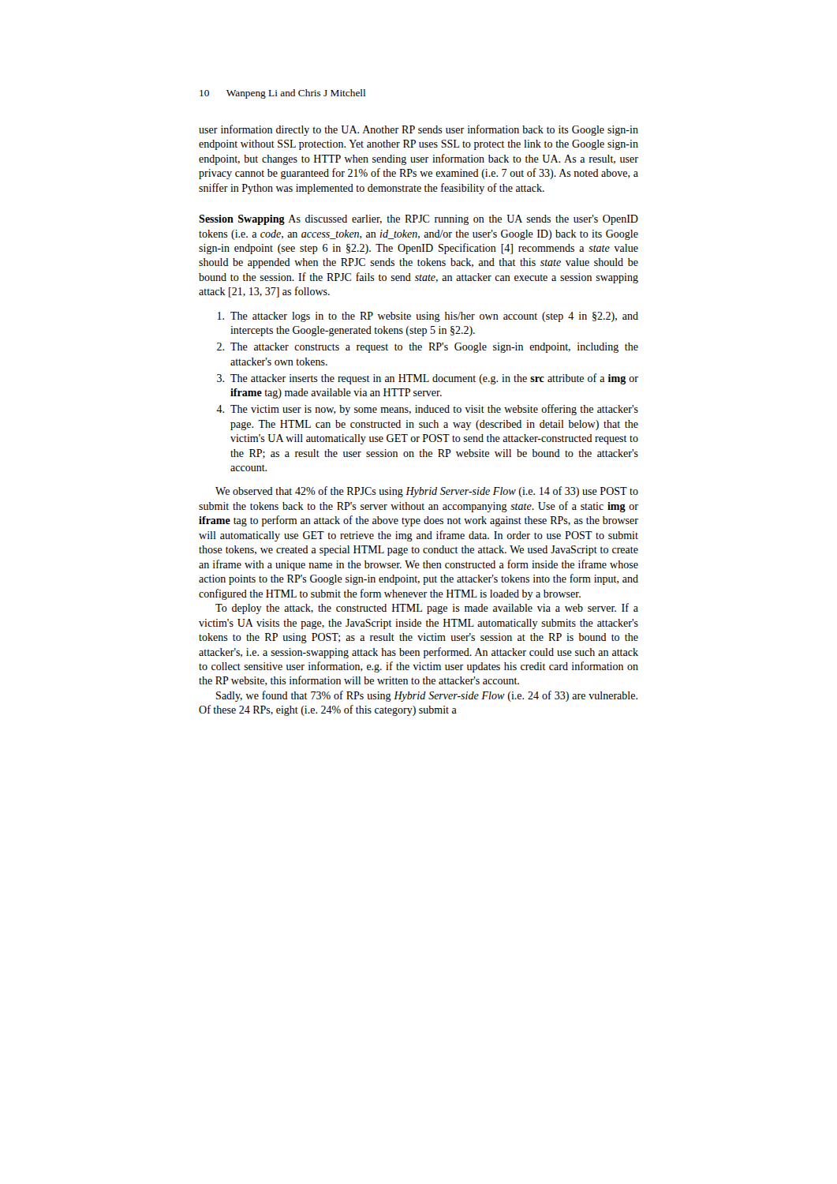10 Wanpeng Li and Chris J Mitchell
user information directly to the UA. Another RP sends user information back to its Google sign-in endpoint without SSL protection. Yet another RP uses SSL to protect the link to the Google sign-in endpoint, but changes to HTTP when sending user information back to the UA. As a result, user privacy cannot be guaranteed for 21% of the RPs we examined (i.e. 7 out of 33). As noted above, a sniffer in Python was implemented to demonstrate the feasibility of the attack.
Session Swapping As discussed earlier, the RPJC running on the UA sends the user's OpenID tokens (i.e. a code, an access_token, an id_token, and/or the user's Google ID) back to its Google sign-in endpoint (see step 6 in §2.2). The OpenID Specification [4] recommends a state value should be appended when the RPJC sends the tokens back, and that this state value should be bound to the session. If the RPJC fails to send state, an attacker can execute a session swapping attack [21, 13, 37] as follows.
The attacker logs in to the RP website using his/her own account (step 4 in §2.2), and intercepts the Google-generated tokens (step 5 in §2.2).
The attacker constructs a request to the RP's Google sign-in endpoint, including the attacker's own tokens.
The attacker inserts the request in an HTML document (e.g. in the src attribute of a img or iframe tag) made available via an HTTP server.
The victim user is now, by some means, induced to visit the website offering the attacker's page. The HTML can be constructed in such a way (described in detail below) that the victim's UA will automatically use GET or POST to send the attacker-constructed request to the RP; as a result the user session on the RP website will be bound to the attacker's account.
We observed that 42% of the RPJCs using Hybrid Server-side Flow (i.e. 14 of 33) use POST to submit the tokens back to the RP's server without an accompanying state. Use of a static img or iframe tag to perform an attack of the above type does not work against these RPs, as the browser will automatically use GET to retrieve the img and iframe data. In order to use POST to submit those tokens, we created a special HTML page to conduct the attack. We used JavaScript to create an iframe with a unique name in the browser. We then constructed a form inside the iframe whose action points to the RP's Google sign-in endpoint, put the attacker's tokens into the form input, and configured the HTML to submit the form whenever the HTML is loaded by a browser.
To deploy the attack, the constructed HTML page is made available via a web server. If a victim's UA visits the page, the JavaScript inside the HTML automatically submits the attacker's tokens to the RP using POST; as a result the victim user's session at the RP is bound to the attacker's, i.e. a session-swapping attack has been performed. An attacker could use such an attack to collect sensitive user information, e.g. if the victim user updates his credit card information on the RP website, this information will be written to the attacker's account.
Sadly, we found that 73% of RPs using Hybrid Server-side Flow (i.e. 24 of 33) are vulnerable. Of these 24 RPs, eight (i.e. 24% of this category) submit a